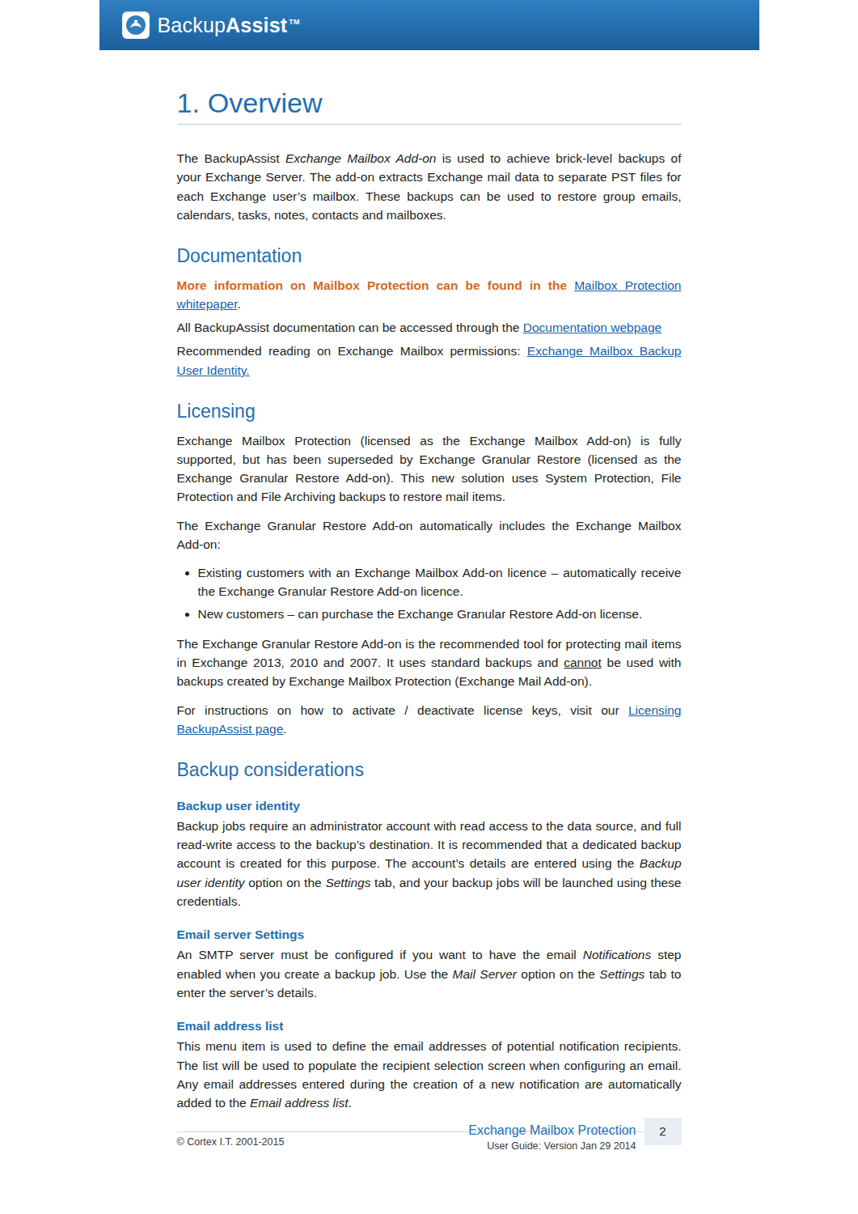Backup AssistTM
1. Overview
The BackupAssist Exchange Mailbox Add-on is used to achieve brick-level backups of your Exchange Server. The add-on extracts Exchange mail data to separate PST files for each Exchange user’s mailbox. These backups can be used to restore group emails, calendars, tasks, notes, contacts and mailboxes.
Documentation
More information on Mailbox Protection can be found in the Mailbox Protection whitepaper.
All BackupAssist documentation can be accessed through the Documentation webpage
Recommended reading on Exchange Mailbox permissions: Exchange Mailbox Backup User Identity.
Licensing
Exchange Mailbox Protection (licensed as the Exchange Mailbox Add-on) is fully supported, but has been superseded by Exchange Granular Restore (licensed as the Exchange Granular Restore Add-on). This new solution uses System Protection, File Protection and File Archiving backups to restore mail items.
The Exchange Granular Restore Add-on automatically includes the Exchange Mailbox Add-on:
Existing customers with an Exchange Mailbox Add-on licence – automatically receive the Exchange Granular Restore Add-on licence.
New customers – can purchase the Exchange Granular Restore Add-on license.
The Exchange Granular Restore Add-on is the recommended tool for protecting mail items in Exchange 2013, 2010 and 2007. It uses standard backups and cannot be used with backups created by Exchange Mailbox Protection (Exchange Mail Add-on).
For instructions on how to activate / deactivate license keys, visit our Licensing BackupAssist page.
Backup considerations
Backup user identity
Backup jobs require an administrator account with read access to the data source, and full read-write access to the backup’s destination. It is recommended that a dedicated backup account is created for this purpose. The account’s details are entered using the Backup user identity option on the Settings tab, and your backup jobs will be launched using these credentials.
Email server Settings
An SMTP server must be configured if you want to have the email Notifications step enabled when you create a backup job. Use the Mail Server option on the Settings tab to enter the server’s details.
Email address list
This menu item is used to define the email addresses of potential notification recipients. The list will be used to populate the recipient selection screen when configuring an email. Any email addresses entered during the creation of a new notification are automatically added to the Email address list.
© Cortex I.T. 2001-2015
Exchange Mailbox Protection
User Guide: Version Jan 29 2014
2